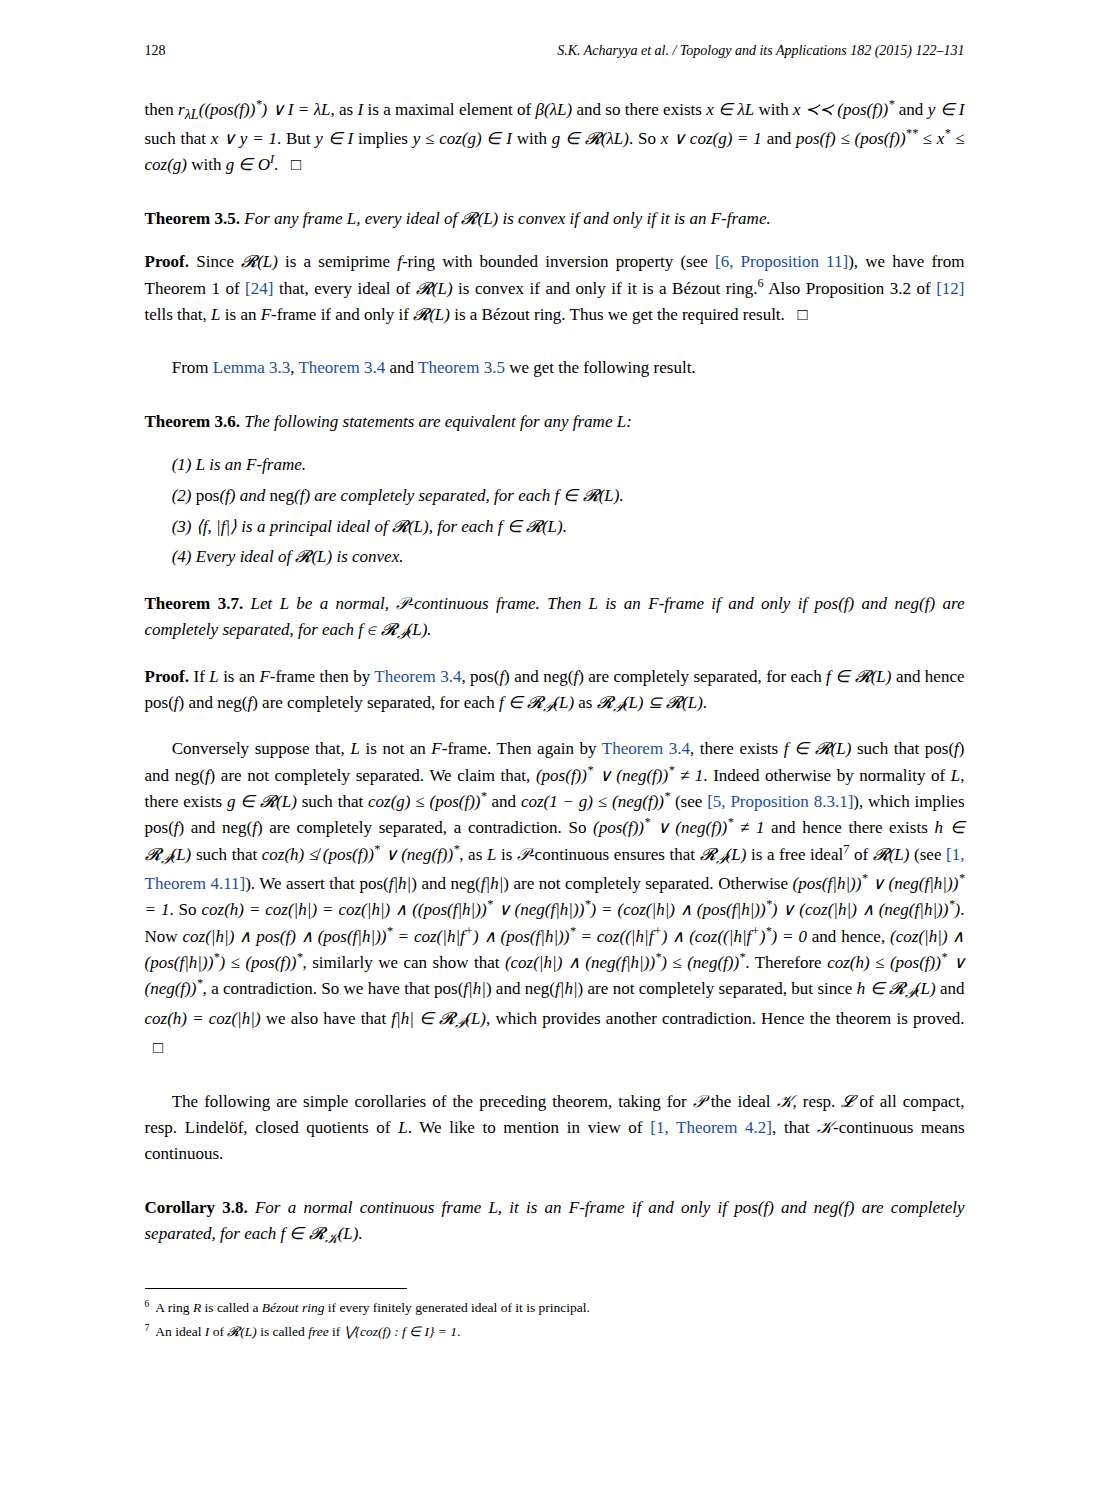128 S.K. Acharyya et al. / Topology and its Applications 182 (2015) 122–131
then rλL((pos(f))*) ∨ I = λL, as I is a maximal element of β(λL) and so there exists x ∈ λL with x ≺≺ (pos(f))* and y ∈ I such that x ∨ y = 1. But y ∈ I implies y ≤ coz(g) ∈ I with g ∈ 𝓡(λL). So x ∨ coz(g) = 1 and pos(f) ≤ (pos(f))** ≤ x* ≤ coz(g) with g ∈ OI. □
Theorem 3.5. For any frame L, every ideal of 𝓡(L) is convex if and only if it is an F-frame.
Proof. Since 𝓡(L) is a semiprime f-ring with bounded inversion property (see [6, Proposition 11]), we have from Theorem 1 of [24] that, every ideal of 𝓡(L) is convex if and only if it is a Bézout ring.6 Also Proposition 3.2 of [12] tells that, L is an F-frame if and only if 𝓡(L) is a Bézout ring. Thus we get the required result. □
From Lemma 3.3, Theorem 3.4 and Theorem 3.5 we get the following result.
Theorem 3.6. The following statements are equivalent for any frame L:
(1) L is an F-frame.
(2) pos(f) and neg(f) are completely separated, for each f ∈ 𝓡(L).
(3) ⟨f, |f|⟩ is a principal ideal of 𝓡(L), for each f ∈ 𝓡(L).
(4) Every ideal of 𝓡(L) is convex.
Theorem 3.7. Let L be a normal, 𝒫-continuous frame. Then L is an F-frame if and only if pos(f) and neg(f) are completely separated, for each f ∈ 𝓡𝒫(L).
Proof. If L is an F-frame then by Theorem 3.4, pos(f) and neg(f) are completely separated, for each f ∈ 𝓡(L) and hence pos(f) and neg(f) are completely separated, for each f ∈ 𝓡𝒫(L) as 𝓡𝒫(L) ⊆ 𝓡(L).
Conversely suppose that, L is not an F-frame. Then again by Theorem 3.4, there exists f ∈ 𝓡(L) such that pos(f) and neg(f) are not completely separated. We claim that, (pos(f))* ∨ (neg(f))* ≠ 1. Indeed otherwise by normality of L, there exists g ∈ 𝓡(L) such that coz(g) ≤ (pos(f))* and coz(1 − g) ≤ (neg(f))* (see [5, Proposition 8.3.1]), which implies pos(f) and neg(f) are completely separated, a contradiction. So (pos(f))* ∨ (neg(f))* ≠ 1 and hence there exists h ∈ 𝓡𝒫(L) such that coz(h) ≰ (pos(f))* ∨ (neg(f))*, as L is 𝒫-continuous ensures that 𝓡𝒫(L) is a free ideal7 of 𝓡(L) (see [1, Theorem 4.11]). We assert that pos(f|h|) and neg(f|h|) are not completely separated. Otherwise (pos(f|h|))* ∨ (neg(f|h|))* = 1. So coz(h) = coz(|h|) = coz(|h|) ∧ ((pos(f|h|))* ∨ (neg(f|h|))*) = (coz(|h|) ∧ (pos(f|h|))*) ∨ (coz(|h|) ∧ (neg(f|h|))*). Now coz(|h|) ∧ pos(f) ∧ (pos(f|h|))* = coz(|h|f+) ∧ (pos(f|h|))* = coz((|h|f+) ∧ (coz((|h|f+)*) = 0 and hence, (coz(|h|) ∧ (pos(f|h|))*) ≤ (pos(f))*, similarly we can show that (coz(|h|) ∧ (neg(f|h|))*) ≤ (neg(f))*. Therefore coz(h) ≤ (pos(f))* ∨ (neg(f))*, a contradiction. So we have that pos(f|h|) and neg(f|h|) are not completely separated, but since h ∈ 𝓡𝒫(L) and coz(h) = coz(|h|) we also have that f|h| ∈ 𝓡𝒫(L), which provides another contradiction. Hence the theorem is proved. □
The following are simple corollaries of the preceding theorem, taking for 𝒫 the ideal 𝒦, resp. 𝓛 of all compact, resp. Lindelöf, closed quotients of L. We like to mention in view of [1, Theorem 4.2], that 𝒦-continuous means continuous.
Corollary 3.8. For a normal continuous frame L, it is an F-frame if and only if pos(f) and neg(f) are completely separated, for each f ∈ 𝓡𝒦(L).
6 A ring R is called a Bézout ring if every finitely generated ideal of it is principal.
7 An ideal I of 𝓡(L) is called free if ⋁{coz(f) : f ∈ I} = 1.